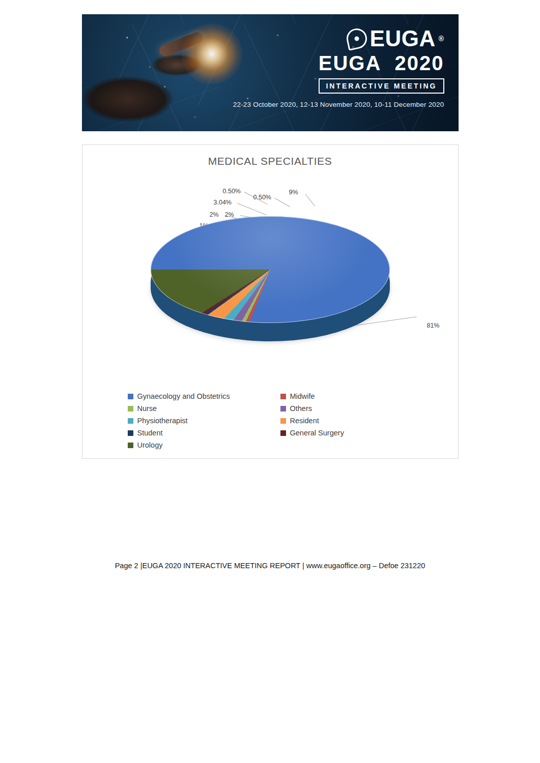EUGA®
EUGA 2020
INTERACTIVE MEETING
22-23 October 2020, 12-13 November 2020, 10-11 December 2020
MEDICAL SPECIALTIES
0.50% 3.04% 0.50% 9% 2% 2% 1% 1% 81%
Gynaecology and Obstetrics
Midwife
Nurse
Others
Physiotherapist
Resident
Student
General Surgery
Urology
Page 2 |EUGA 2020 INTERACTIVE MEETING REPORT | www.eugaoffice.org – Defoe 231220